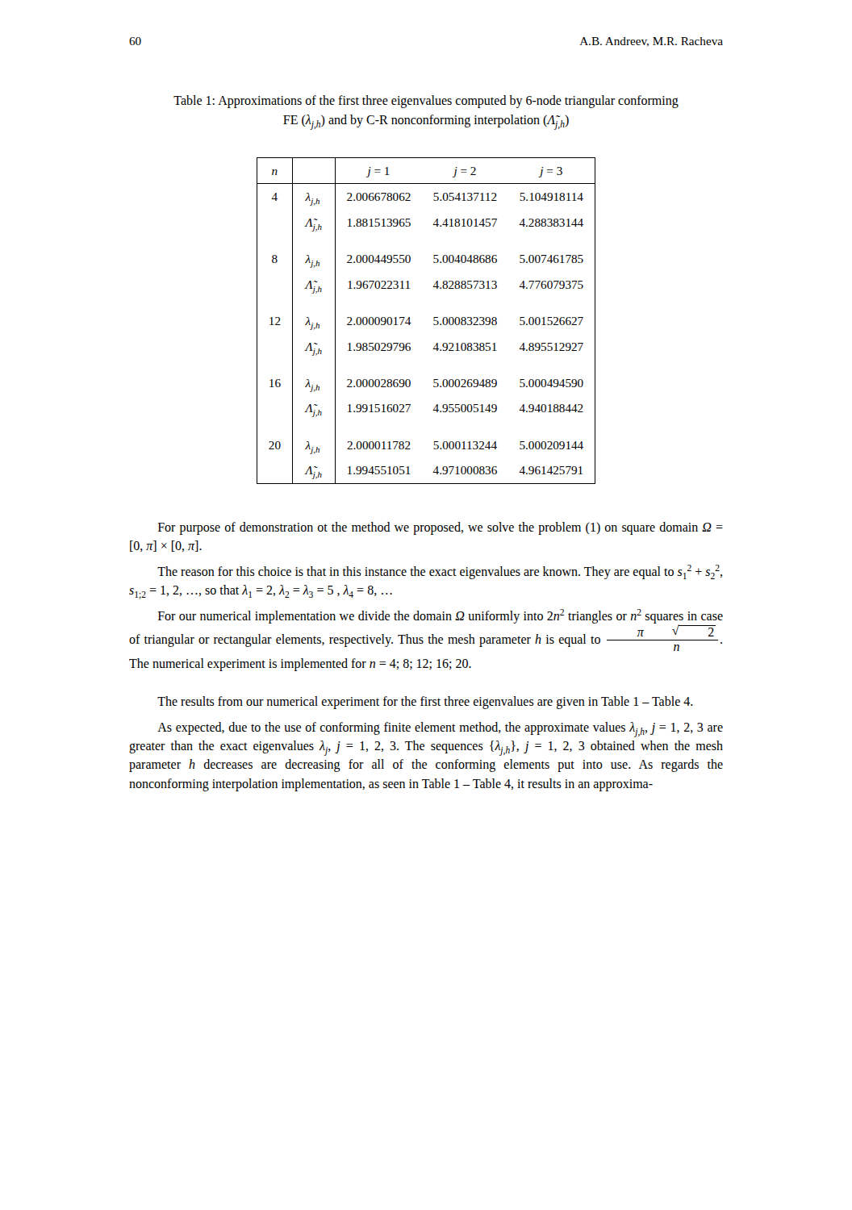60 A.B. Andreev, M.R. Racheva
Table 1: Approximations of the first three eigenvalues computed by 6-node triangular conforming FE (λj,h) and by C-R nonconforming interpolation (Λ̃j,h)
| n | | j = 1 | j = 2 | j = 3 |
| --- | --- | --- | --- | --- |
| 4 | λ j,h | 2.006678062 | 5.054137112 | 5.104918114 |
| | Λ̃ j,h | 1.881513965 | 4.418101457 | 4.288383144 |
| 8 | λ j,h | 2.000449550 | 5.004048686 | 5.007461785 |
| | Λ̃ j,h | 1.967022311 | 4.828857313 | 4.776079375 |
| 12 | λ j,h | 2.000090174 | 5.000832398 | 5.001526627 |
| | Λ̃ j,h | 1.985029796 | 4.921083851 | 4.895512927 |
| 16 | λ j,h | 2.000028690 | 5.000269489 | 5.000494590 |
| | Λ̃ j,h | 1.991516027 | 4.955005149 | 4.940188442 |
| 20 | λ j,h | 2.000011782 | 5.000113244 | 5.000209144 |
| | Λ̃ j,h | 1.994551051 | 4.971000836 | 4.961425791 |
For purpose of demonstration ot the method we proposed, we solve the problem (1) on square domain Ω = [0, π] × [0, π].
The reason for this choice is that in this instance the exact eigenvalues are known. They are equal to s12 + s22, s1;2 = 1, 2, …, so that λ1 = 2, λ2 = λ3 = 5 , λ4 = 8, …
For our numerical implementation we divide the domain Ω uniformly into 2n2 triangles or n2 squares in case of triangular or rectangular elements, respectively. Thus the mesh parameter h is equal to π 2 n. The numerical experiment is implemented for n = 4; 8; 12; 16; 20.
The results from our numerical experiment for the first three eigenvalues are given in Table 1 – Table 4.
As expected, due to the use of conforming finite element method, the approximate values λj,h, j = 1, 2, 3 are greater than the exact eigenvalues λj, j = 1, 2, 3. The sequences {λj,h}, j = 1, 2, 3 obtained when the mesh parameter h decreases are decreasing for all of the conforming elements put into use. As regards the nonconforming interpolation implementation, as seen in Table 1 – Table 4, it results in an approxima-